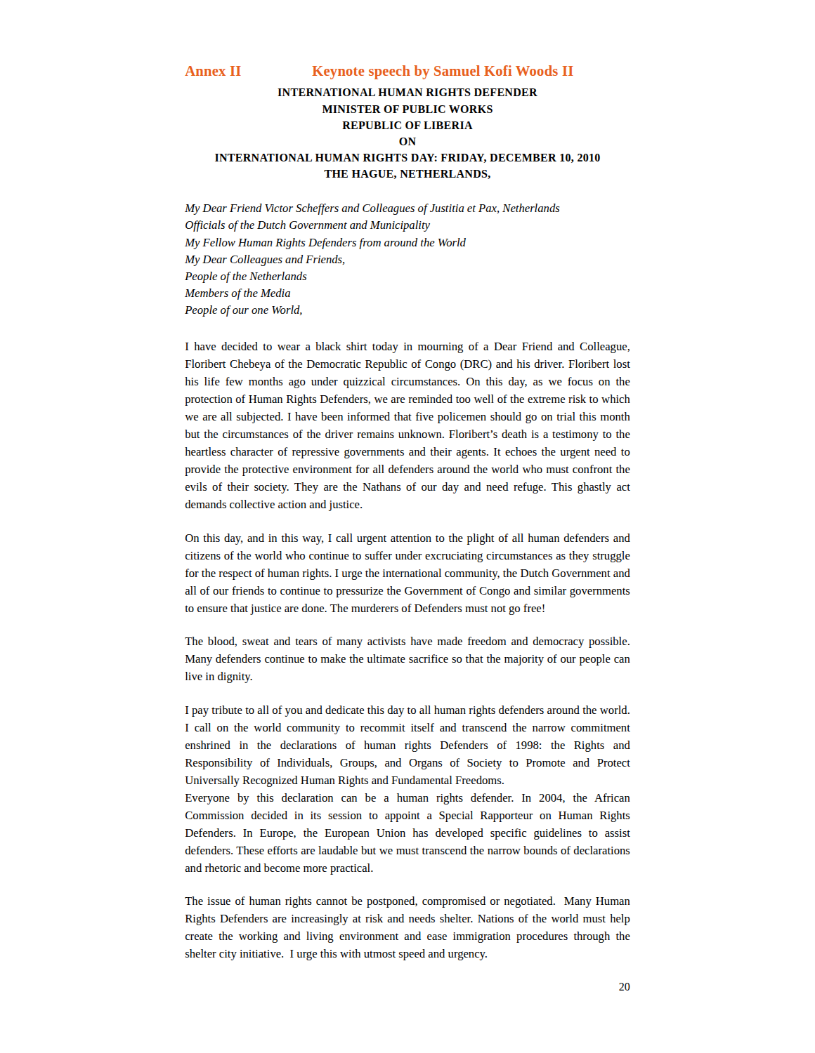Annex II Keynote speech by Samuel Kofi Woods II
INTERNATIONAL HUMAN RIGHTS DEFENDER
MINISTER OF PUBLIC WORKS
REPUBLIC OF LIBERIA
ON
INTERNATIONAL HUMAN RIGHTS DAY: FRIDAY, DECEMBER 10, 2010
THE HAGUE, NETHERLANDS,
My Dear Friend Victor Scheffers and Colleagues of Justitia et Pax, Netherlands
Officials of the Dutch Government and Municipality
My Fellow Human Rights Defenders from around the World
My Dear Colleagues and Friends,
People of the Netherlands
Members of the Media
People of our one World,
I have decided to wear a black shirt today in mourning of a Dear Friend and Colleague, Floribert Chebeya of the Democratic Republic of Congo (DRC) and his driver. Floribert lost his life few months ago under quizzical circumstances. On this day, as we focus on the protection of Human Rights Defenders, we are reminded too well of the extreme risk to which we are all subjected. I have been informed that five policemen should go on trial this month but the circumstances of the driver remains unknown. Floribert’s death is a testimony to the heartless character of repressive governments and their agents. It echoes the urgent need to provide the protective environment for all defenders around the world who must confront the evils of their society. They are the Nathans of our day and need refuge. This ghastly act demands collective action and justice.
On this day, and in this way, I call urgent attention to the plight of all human defenders and citizens of the world who continue to suffer under excruciating circumstances as they struggle for the respect of human rights. I urge the international community, the Dutch Government and all of our friends to continue to pressurize the Government of Congo and similar governments to ensure that justice are done. The murderers of Defenders must not go free!
The blood, sweat and tears of many activists have made freedom and democracy possible. Many defenders continue to make the ultimate sacrifice so that the majority of our people can live in dignity.
I pay tribute to all of you and dedicate this day to all human rights defenders around the world. I call on the world community to recommit itself and transcend the narrow commitment enshrined in the declarations of human rights Defenders of 1998: the Rights and Responsibility of Individuals, Groups, and Organs of Society to Promote and Protect Universally Recognized Human Rights and Fundamental Freedoms.
Everyone by this declaration can be a human rights defender. In 2004, the African Commission decided in its session to appoint a Special Rapporteur on Human Rights Defenders. In Europe, the European Union has developed specific guidelines to assist defenders. These efforts are laudable but we must transcend the narrow bounds of declarations and rhetoric and become more practical.
The issue of human rights cannot be postponed, compromised or negotiated. Many Human Rights Defenders are increasingly at risk and needs shelter. Nations of the world must help create the working and living environment and ease immigration procedures through the shelter city initiative. I urge this with utmost speed and urgency.
20